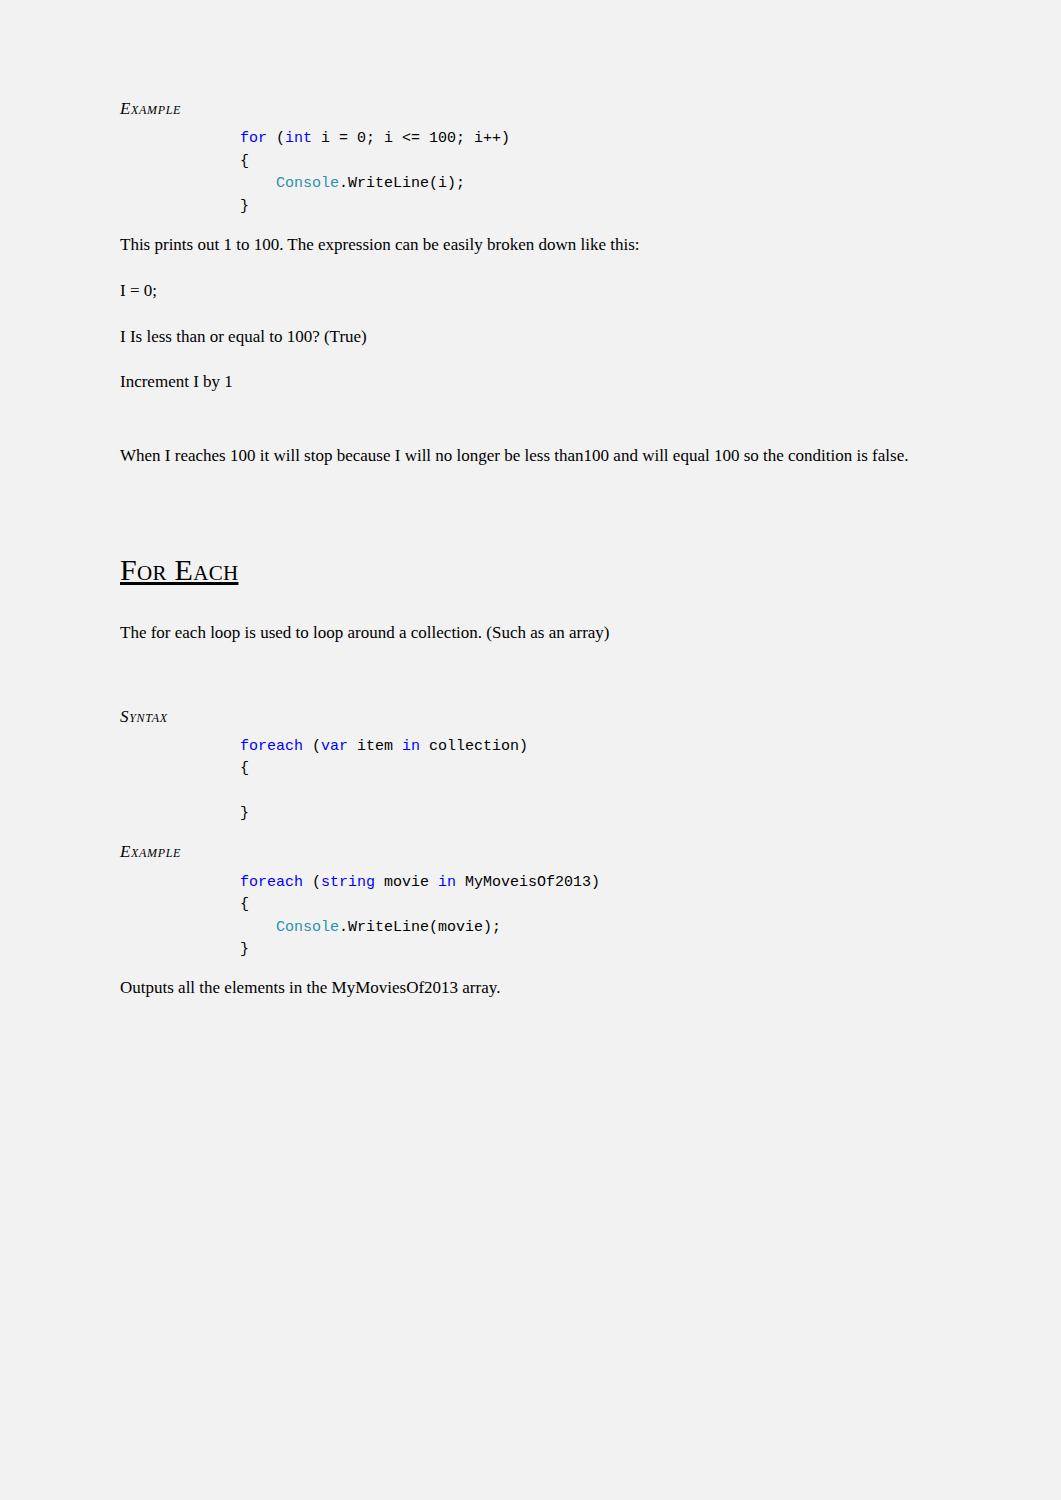Example
for (int i = 0; i <= 100; i++)
{
    Console.WriteLine(i);
}
This prints out 1 to 100. The expression can be easily broken down like this:
I = 0;
I Is less than or equal to 100? (True)
Increment I by 1
When I reaches 100 it will stop because I will no longer be less than100 and will equal 100 so the condition is false.
For Each
The for each loop is used to loop around a collection. (Such as an array)
Syntax
foreach (var item in collection)
{

}
Example
foreach (string movie in MyMoveisOf2013)
{
    Console.WriteLine(movie);
}
Outputs all the elements in the MyMoviesOf2013 array.